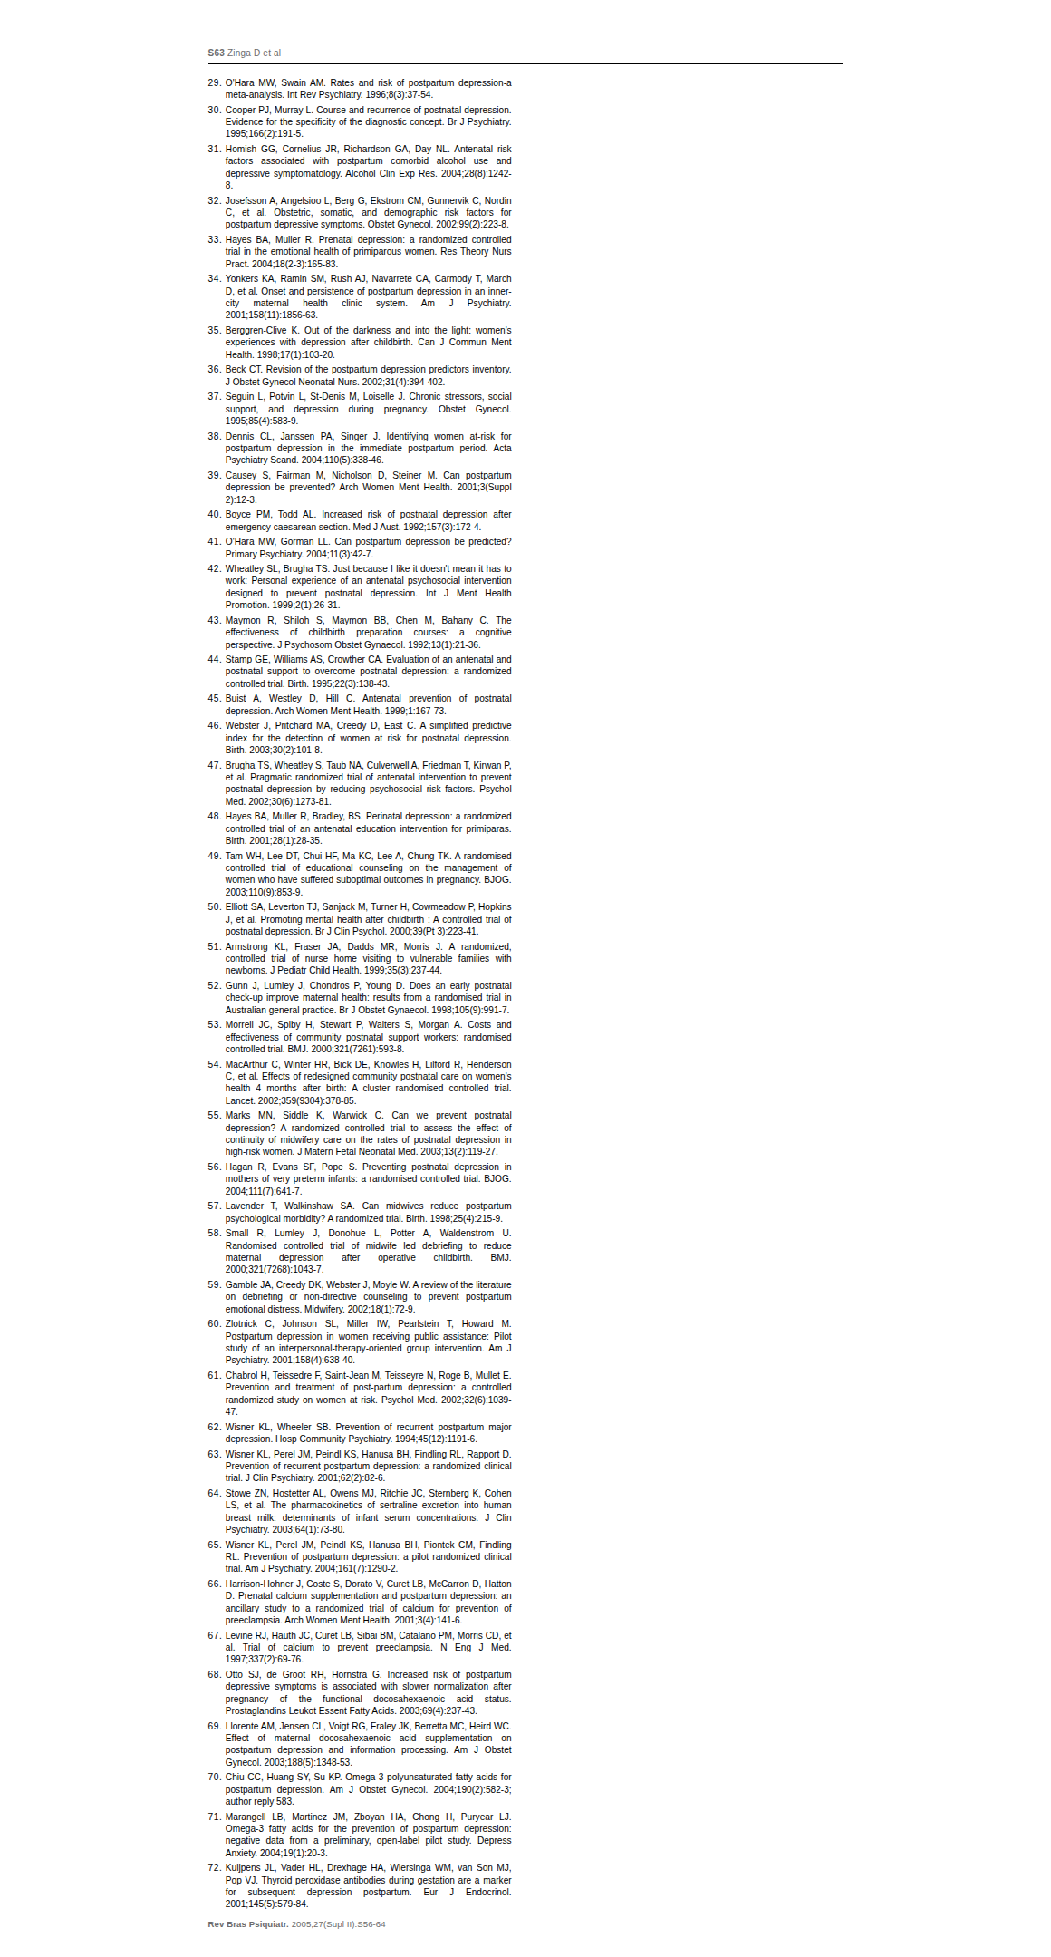S63 Zinga D et al
29. O'Hara MW, Swain AM. Rates and risk of postpartum depression-a meta-analysis. Int Rev Psychiatry. 1996;8(3):37-54.
30. Cooper PJ, Murray L. Course and recurrence of postnatal depression. Evidence for the specificity of the diagnostic concept. Br J Psychiatry. 1995;166(2):191-5.
31. Homish GG, Cornelius JR, Richardson GA, Day NL. Antenatal risk factors associated with postpartum comorbid alcohol use and depressive symptomatology. Alcohol Clin Exp Res. 2004;28(8):1242-8.
32. Josefsson A, Angelsioo L, Berg G, Ekstrom CM, Gunnervik C, Nordin C, et al. Obstetric, somatic, and demographic risk factors for postpartum depressive symptoms. Obstet Gynecol. 2002;99(2):223-8.
33. Hayes BA, Muller R. Prenatal depression: a randomized controlled trial in the emotional health of primiparous women. Res Theory Nurs Pract. 2004;18(2-3):165-83.
34. Yonkers KA, Ramin SM, Rush AJ, Navarrete CA, Carmody T, March D, et al. Onset and persistence of postpartum depression in an inner-city maternal health clinic system. Am J Psychiatry. 2001;158(11):1856-63.
35. Berggren-Clive K. Out of the darkness and into the light: women's experiences with depression after childbirth. Can J Commun Ment Health. 1998;17(1):103-20.
36. Beck CT. Revision of the postpartum depression predictors inventory. J Obstet Gynecol Neonatal Nurs. 2002;31(4):394-402.
37. Seguin L, Potvin L, St-Denis M, Loiselle J. Chronic stressors, social support, and depression during pregnancy. Obstet Gynecol. 1995;85(4):583-9.
38. Dennis CL, Janssen PA, Singer J. Identifying women at-risk for postpartum depression in the immediate postpartum period. Acta Psychiatry Scand. 2004;110(5):338-46.
39. Causey S, Fairman M, Nicholson D, Steiner M. Can postpartum depression be prevented? Arch Women Ment Health. 2001;3(Suppl 2):12-3.
40. Boyce PM, Todd AL. Increased risk of postnatal depression after emergency caesarean section. Med J Aust. 1992;157(3):172-4.
41. O'Hara MW, Gorman LL. Can postpartum depression be predicted? Primary Psychiatry. 2004;11(3):42-7.
42. Wheatley SL, Brugha TS. Just because I like it doesn't mean it has to work: Personal experience of an antenatal psychosocial intervention designed to prevent postnatal depression. Int J Ment Health Promotion. 1999;2(1):26-31.
43. Maymon R, Shiloh S, Maymon BB, Chen M, Bahany C. The effectiveness of childbirth preparation courses: a cognitive perspective. J Psychosom Obstet Gynaecol. 1992;13(1):21-36.
44. Stamp GE, Williams AS, Crowther CA. Evaluation of an antenatal and postnatal support to overcome postnatal depression: a randomized controlled trial. Birth. 1995;22(3):138-43.
45. Buist A, Westley D, Hill C. Antenatal prevention of postnatal depression. Arch Women Ment Health. 1999;1:167-73.
46. Webster J, Pritchard MA, Creedy D, East C. A simplified predictive index for the detection of women at risk for postnatal depression. Birth. 2003;30(2):101-8.
47. Brugha TS, Wheatley S, Taub NA, Culverwell A, Friedman T, Kirwan P, et al. Pragmatic randomized trial of antenatal intervention to prevent postnatal depression by reducing psychosocial risk factors. Psychol Med. 2002;30(6):1273-81.
48. Hayes BA, Muller R, Bradley, BS. Perinatal depression: a randomized controlled trial of an antenatal education intervention for primiparas. Birth. 2001;28(1):28-35.
49. Tam WH, Lee DT, Chui HF, Ma KC, Lee A, Chung TK. A randomised controlled trial of educational counseling on the management of women who have suffered suboptimal outcomes in pregnancy. BJOG. 2003;110(9):853-9.
50. Elliott SA, Leverton TJ, Sanjack M, Turner H, Cowmeadow P, Hopkins J, et al. Promoting mental health after childbirth : A controlled trial of postnatal depression. Br J Clin Psychol. 2000;39(Pt 3):223-41.
51. Armstrong KL, Fraser JA, Dadds MR, Morris J. A randomized, controlled trial of nurse home visiting to vulnerable families with newborns. J Pediatr Child Health. 1999;35(3):237-44.
52. Gunn J, Lumley J, Chondros P, Young D. Does an early postnatal check-up improve maternal health: results from a randomised trial in Australian general practice. Br J Obstet Gynaecol. 1998;105(9):991-7.
53. Morrell JC, Spiby H, Stewart P, Walters S, Morgan A. Costs and effectiveness of community postnatal support workers: randomised controlled trial. BMJ. 2000;321(7261):593-8.
54. MacArthur C, Winter HR, Bick DE, Knowles H, Lilford R, Henderson C, et al. Effects of redesigned community postnatal care on women's health 4 months after birth: A cluster randomised controlled trial. Lancet. 2002;359(9304):378-85.
55. Marks MN, Siddle K, Warwick C. Can we prevent postnatal depression? A randomized controlled trial to assess the effect of continuity of midwifery care on the rates of postnatal depression in high-risk women. J Matern Fetal Neonatal Med. 2003;13(2):119-27.
56. Hagan R, Evans SF, Pope S. Preventing postnatal depression in mothers of very preterm infants: a randomised controlled trial. BJOG. 2004;111(7):641-7.
57. Lavender T, Walkinshaw SA. Can midwives reduce postpartum psychological morbidity? A randomized trial. Birth. 1998;25(4):215-9.
58. Small R, Lumley J, Donohue L, Potter A, Waldenstrom U. Randomised controlled trial of midwife led debriefing to reduce maternal depression after operative childbirth. BMJ. 2000;321(7268):1043-7.
59. Gamble JA, Creedy DK, Webster J, Moyle W. A review of the literature on debriefing or non-directive counseling to prevent postpartum emotional distress. Midwifery. 2002;18(1):72-9.
60. Zlotnick C, Johnson SL, Miller IW, Pearlstein T, Howard M. Postpartum depression in women receiving public assistance: Pilot study of an interpersonal-therapy-oriented group intervention. Am J Psychiatry. 2001;158(4):638-40.
61. Chabrol H, Teissedre F, Saint-Jean M, Teisseyre N, Roge B, Mullet E. Prevention and treatment of post-partum depression: a controlled randomized study on women at risk. Psychol Med. 2002;32(6):1039-47.
62. Wisner KL, Wheeler SB. Prevention of recurrent postpartum major depression. Hosp Community Psychiatry. 1994;45(12):1191-6.
63. Wisner KL, Perel JM, Peindl KS, Hanusa BH, Findling RL, Rapport D. Prevention of recurrent postpartum depression: a randomized clinical trial. J Clin Psychiatry. 2001;62(2):82-6.
64. Stowe ZN, Hostetter AL, Owens MJ, Ritchie JC, Sternberg K, Cohen LS, et al. The pharmacokinetics of sertraline excretion into human breast milk: determinants of infant serum concentrations. J Clin Psychiatry. 2003;64(1):73-80.
65. Wisner KL, Perel JM, Peindl KS, Hanusa BH, Piontek CM, Findling RL. Prevention of postpartum depression: a pilot randomized clinical trial. Am J Psychiatry. 2004;161(7):1290-2.
66. Harrison-Hohner J, Coste S, Dorato V, Curet LB, McCarron D, Hatton D. Prenatal calcium supplementation and postpartum depression: an ancillary study to a randomized trial of calcium for prevention of preeclampsia. Arch Women Ment Health. 2001;3(4):141-6.
67. Levine RJ, Hauth JC, Curet LB, Sibai BM, Catalano PM, Morris CD, et al. Trial of calcium to prevent preeclampsia. N Eng J Med. 1997;337(2):69-76.
68. Otto SJ, de Groot RH, Hornstra G. Increased risk of postpartum depressive symptoms is associated with slower normalization after pregnancy of the functional docosahexaenoic acid status. Prostaglandins Leukot Essent Fatty Acids. 2003;69(4):237-43.
69. Llorente AM, Jensen CL, Voigt RG, Fraley JK, Berretta MC, Heird WC. Effect of maternal docosahexaenoic acid supplementation on postpartum depression and information processing. Am J Obstet Gynecol. 2003;188(5):1348-53.
70. Chiu CC, Huang SY, Su KP. Omega-3 polyunsaturated fatty acids for postpartum depression. Am J Obstet Gynecol. 2004;190(2):582-3; author reply 583.
71. Marangell LB, Martinez JM, Zboyan HA, Chong H, Puryear LJ. Omega-3 fatty acids for the prevention of postpartum depression: negative data from a preliminary, open-label pilot study. Depress Anxiety. 2004;19(1):20-3.
72. Kuijpens JL, Vader HL, Drexhage HA, Wiersinga WM, van Son MJ, Pop VJ. Thyroid peroxidase antibodies during gestation are a marker for subsequent depression postpartum. Eur J Endocrinol. 2001;145(5):579-84.
Rev Bras Psiquiatr. 2005;27(Supl II):S56-64